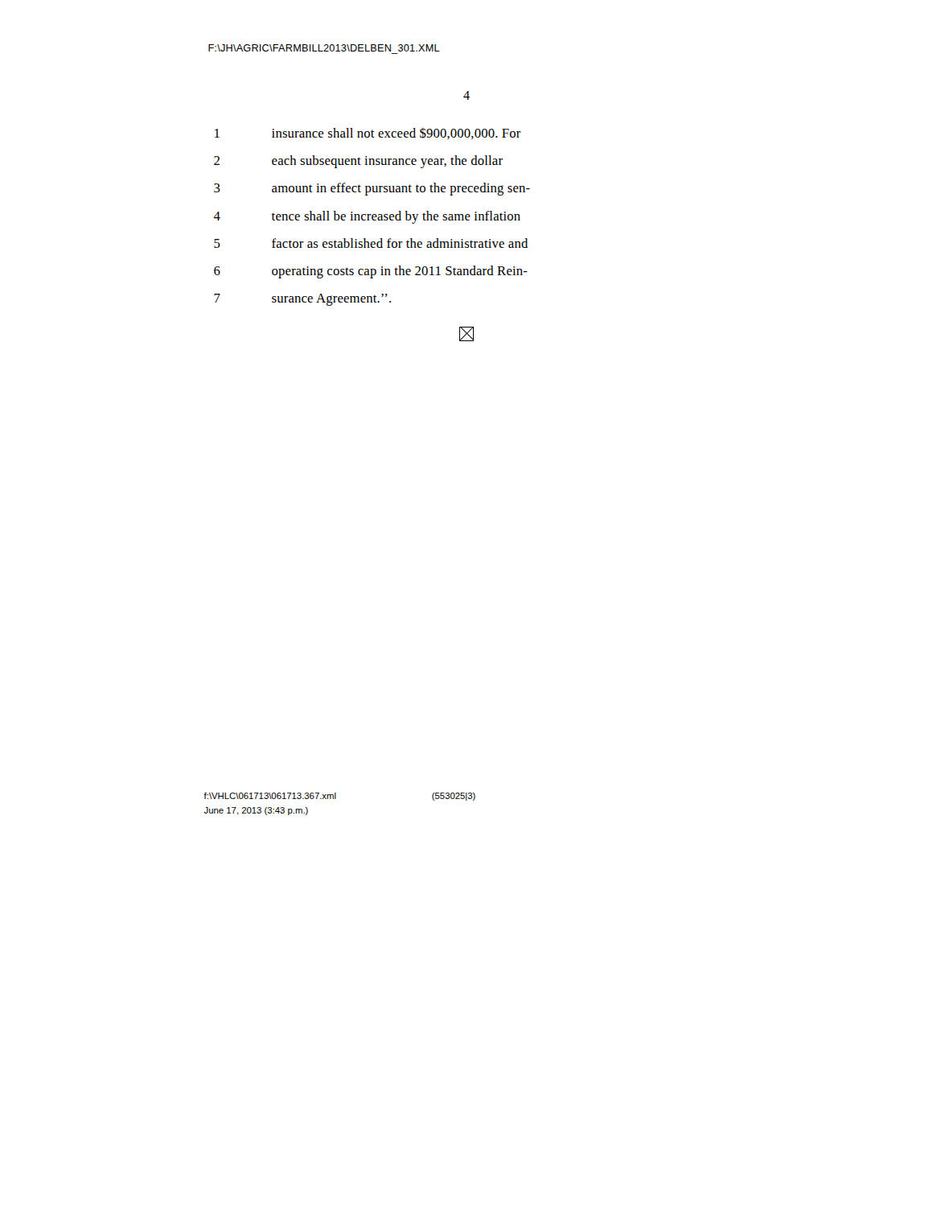F:\JH\AGRIC\FARMBILL2013\DELBEN_301.XML
4
| 1 | insurance shall not exceed $900,000,000. For |
| 2 | each subsequent insurance year, the dollar |
| 3 | amount in effect pursuant to the preceding sen- |
| 4 | tence shall be increased by the same inflation |
| 5 | factor as established for the administrative and |
| 6 | operating costs cap in the 2011 Standard Rein- |
| 7 | surance Agreement.’’. |
f:\VHLC\061713\061713.367.xml
(553025|3)
June 17, 2013 (3:43 p.m.)